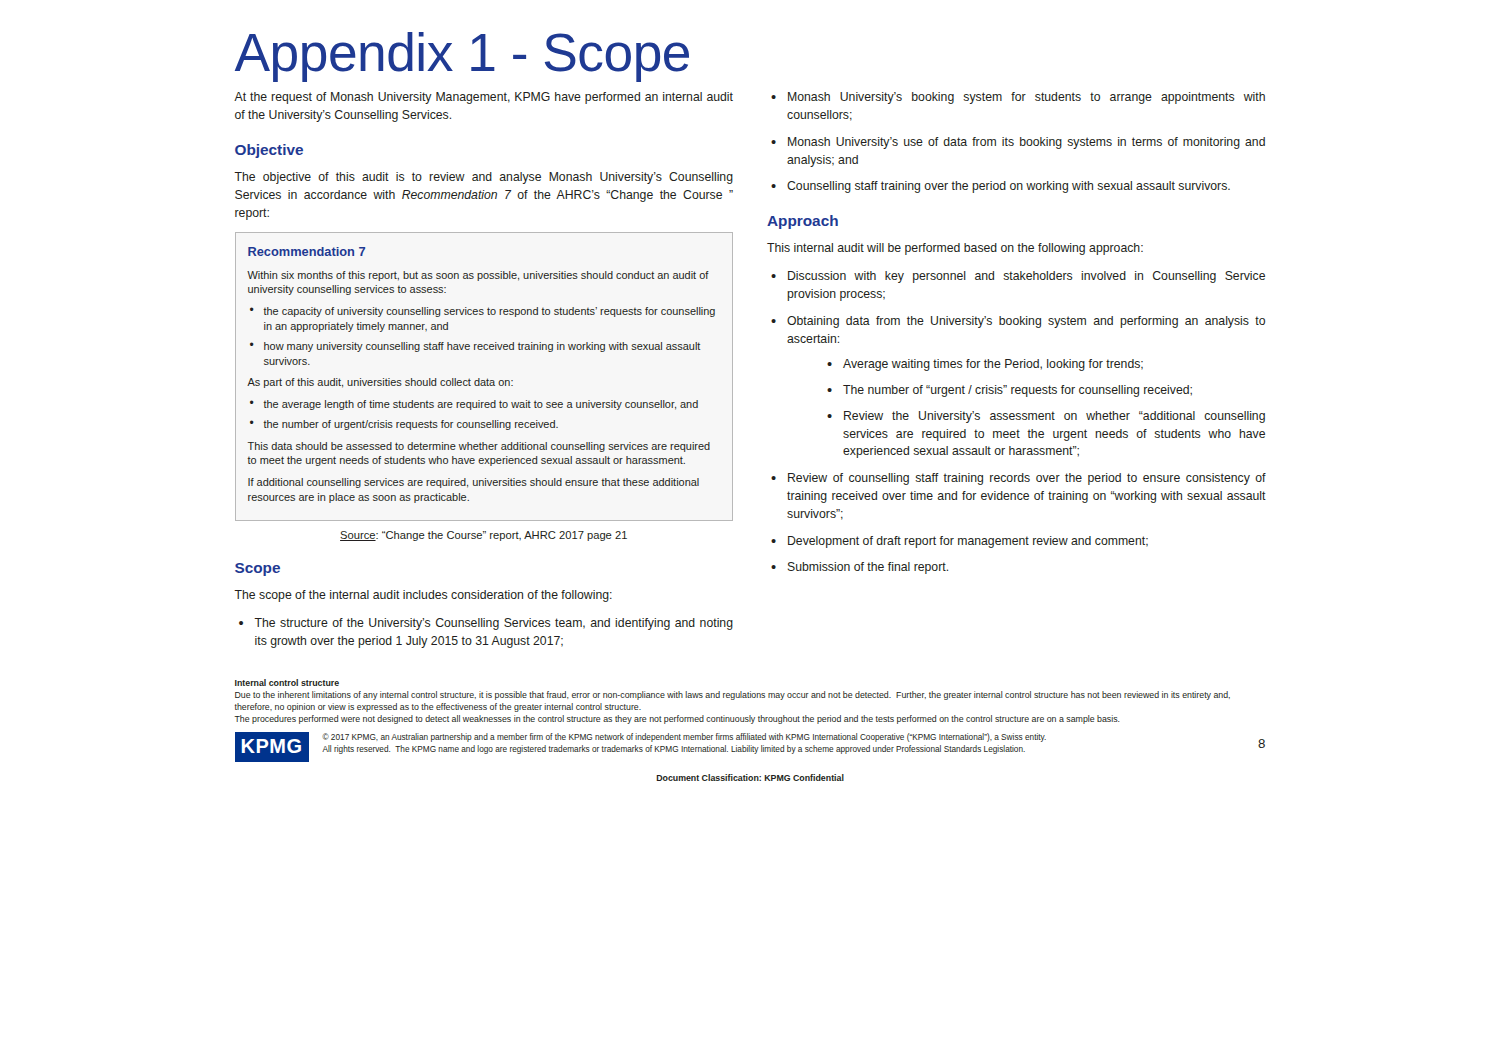Appendix 1 - Scope
At the request of Monash University Management, KPMG have performed an internal audit of the University’s Counselling Services.
Objective
The objective of this audit is to review and analyse Monash University’s Counselling Services in accordance with Recommendation 7 of the AHRC’s “Change the Course ” report:
Recommendation 7
Within six months of this report, but as soon as possible, universities should conduct an audit of university counselling services to assess:
the capacity of university counselling services to respond to students’ requests for counselling in an appropriately timely manner, and
how many university counselling staff have received training in working with sexual assault survivors.
As part of this audit, universities should collect data on:
the average length of time students are required to wait to see a university counsellor, and
the number of urgent/crisis requests for counselling received.
This data should be assessed to determine whether additional counselling services are required to meet the urgent needs of students who have experienced sexual assault or harassment.
If additional counselling services are required, universities should ensure that these additional resources are in place as soon as practicable.
Source: “Change the Course” report, AHRC 2017 page 21
Scope
The scope of the internal audit includes consideration of the following:
The structure of the University’s Counselling Services team, and identifying and noting its growth over the period 1 July 2015 to 31 August 2017;
Monash University’s booking system for students to arrange appointments with counsellors;
Monash University’s use of data from its booking systems in terms of monitoring and analysis; and
Counselling staff training over the period on working with sexual assault survivors.
Approach
This internal audit will be performed based on the following approach:
Discussion with key personnel and stakeholders involved in Counselling Service provision process;
Obtaining data from the University’s booking system and performing an analysis to ascertain:
Average waiting times for the Period, looking for trends;
The number of “urgent / crisis” requests for counselling received;
Review the University’s assessment on whether “additional counselling services are required to meet the urgent needs of students who have experienced sexual assault or harassment”;
Review of counselling staff training records over the period to ensure consistency of training received over time and for evidence of training on “working with sexual assault survivors”;
Development of draft report for management review and comment;
Submission of the final report.
Internal control structure
Due to the inherent limitations of any internal control structure, it is possible that fraud, error or non-compliance with laws and regulations may occur and not be detected. Further, the greater internal control structure has not been reviewed in its entirety and, therefore, no opinion or view is expressed as to the effectiveness of the greater internal control structure.
The procedures performed were not designed to detect all weaknesses in the control structure as they are not performed continuously throughout the period and the tests performed on the control structure are on a sample basis.
KPMG
© 2017 KPMG, an Australian partnership and a member firm of the KPMG network of independent member firms affiliated with KPMG International Cooperative (“KPMG International”), a Swiss entity.
All rights reserved. The KPMG name and logo are registered trademarks or trademarks of KPMG International. Liability limited by a scheme approved under Professional Standards Legislation.
8
Document Classification: KPMG Confidential